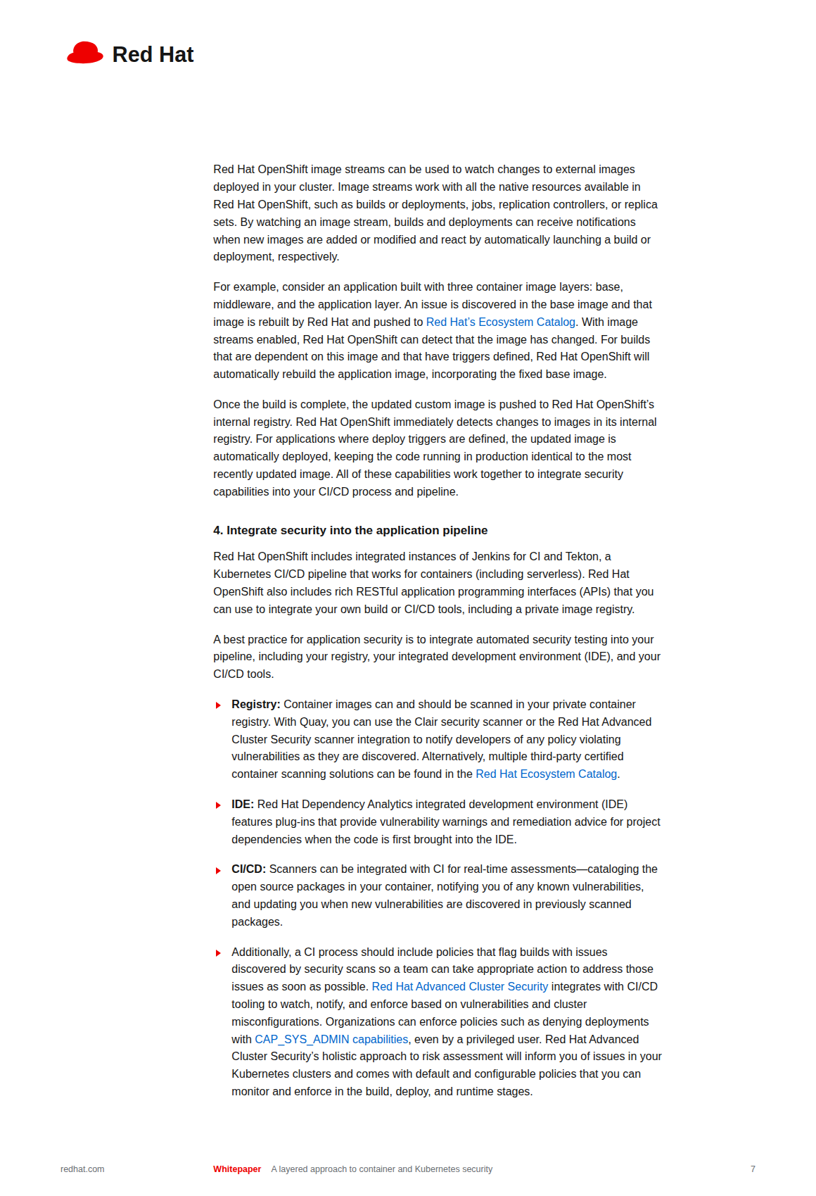Red Hat
Red Hat OpenShift image streams can be used to watch changes to external images deployed in your cluster. Image streams work with all the native resources available in Red Hat OpenShift, such as builds or deployments, jobs, replication controllers, or replica sets. By watching an image stream, builds and deployments can receive notifications when new images are added or modified and react by automatically launching a build or deployment, respectively.
For example, consider an application built with three container image layers: base, middleware, and the application layer. An issue is discovered in the base image and that image is rebuilt by Red Hat and pushed to Red Hat’s Ecosystem Catalog. With image streams enabled, Red Hat OpenShift can detect that the image has changed. For builds that are dependent on this image and that have triggers defined, Red Hat OpenShift will automatically rebuild the application image, incorporating the fixed base image.
Once the build is complete, the updated custom image is pushed to Red Hat OpenShift’s internal registry. Red Hat OpenShift immediately detects changes to images in its internal registry. For applications where deploy triggers are defined, the updated image is automatically deployed, keeping the code running in production identical to the most recently updated image. All of these capabilities work together to integrate security capabilities into your CI/CD process and pipeline.
4. Integrate security into the application pipeline
Red Hat OpenShift includes integrated instances of Jenkins for CI and Tekton, a Kubernetes CI/CD pipeline that works for containers (including serverless). Red Hat OpenShift also includes rich RESTful application programming interfaces (APIs) that you can use to integrate your own build or CI/CD tools, including a private image registry.
A best practice for application security is to integrate automated security testing into your pipeline, including your registry, your integrated development environment (IDE), and your CI/CD tools.
Registry: Container images can and should be scanned in your private container registry. With Quay, you can use the Clair security scanner or the Red Hat Advanced Cluster Security scanner integration to notify developers of any policy violating vulnerabilities as they are discovered. Alternatively, multiple third-party certified container scanning solutions can be found in the Red Hat Ecosystem Catalog.
IDE: Red Hat Dependency Analytics integrated development environment (IDE) features plug-ins that provide vulnerability warnings and remediation advice for project dependencies when the code is first brought into the IDE.
CI/CD: Scanners can be integrated with CI for real-time assessments—cataloging the open source packages in your container, notifying you of any known vulnerabilities, and updating you when new vulnerabilities are discovered in previously scanned packages.
Additionally, a CI process should include policies that flag builds with issues discovered by security scans so a team can take appropriate action to address those issues as soon as possible. Red Hat Advanced Cluster Security integrates with CI/CD tooling to watch, notify, and enforce based on vulnerabilities and cluster misconfigurations. Organizations can enforce policies such as denying deployments with CAP_SYS_ADMIN capabilities, even by a privileged user. Red Hat Advanced Cluster Security’s holistic approach to risk assessment will inform you of issues in your Kubernetes clusters and comes with default and configurable policies that you can monitor and enforce in the build, deploy, and runtime stages.
redhat.com
Whitepaper A layered approach to container and Kubernetes security
7